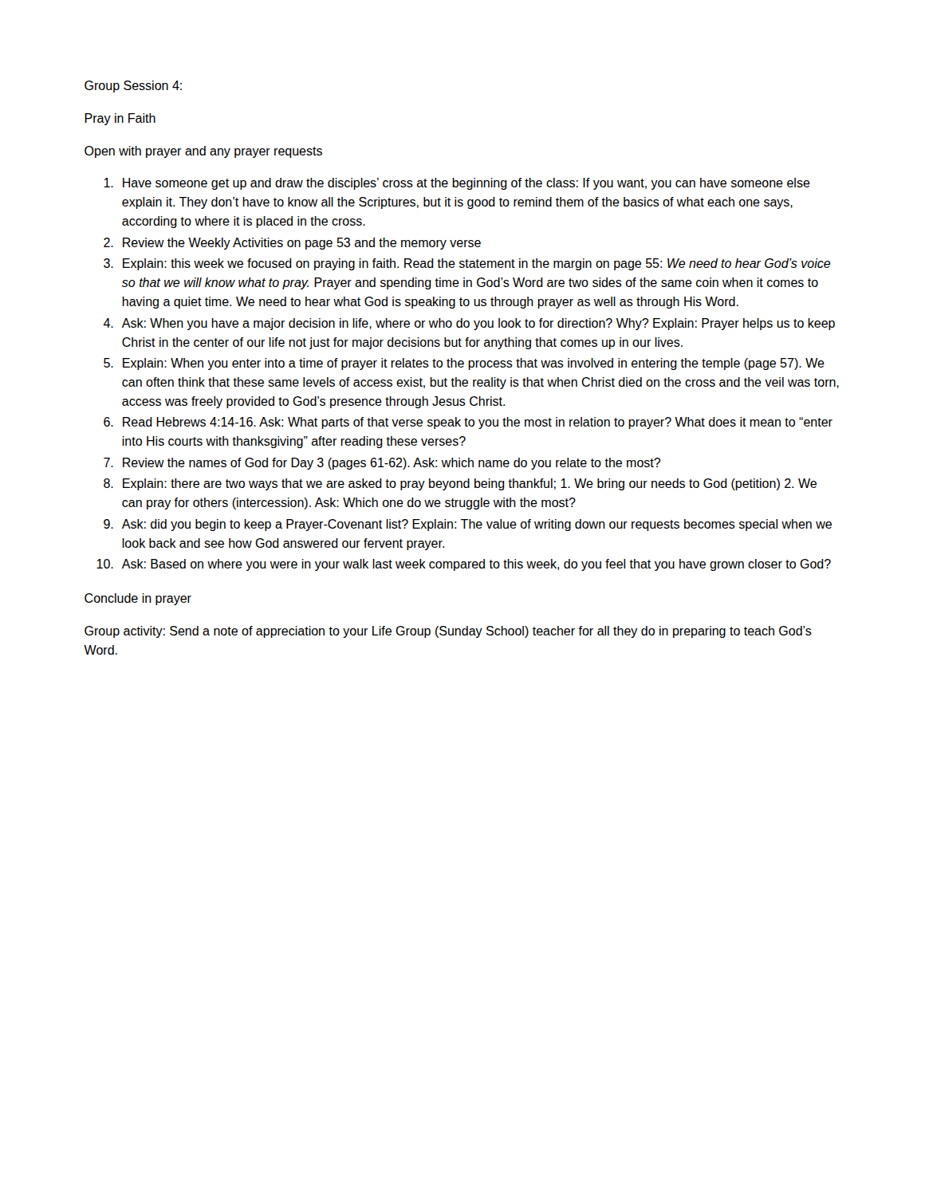Group Session 4:
Pray in Faith
Open with prayer and any prayer requests
Have someone get up and draw the disciples’ cross at the beginning of the class: If you want, you can have someone else explain it. They don’t have to know all the Scriptures, but it is good to remind them of the basics of what each one says, according to where it is placed in the cross.
Review the Weekly Activities on page 53 and the memory verse
Explain: this week we focused on praying in faith. Read the statement in the margin on page 55: We need to hear God’s voice so that we will know what to pray. Prayer and spending time in God’s Word are two sides of the same coin when it comes to having a quiet time. We need to hear what God is speaking to us through prayer as well as through His Word.
Ask: When you have a major decision in life, where or who do you look to for direction? Why? Explain: Prayer helps us to keep Christ in the center of our life not just for major decisions but for anything that comes up in our lives.
Explain: When you enter into a time of prayer it relates to the process that was involved in entering the temple (page 57). We can often think that these same levels of access exist, but the reality is that when Christ died on the cross and the veil was torn, access was freely provided to God’s presence through Jesus Christ.
Read Hebrews 4:14-16. Ask: What parts of that verse speak to you the most in relation to prayer? What does it mean to “enter into His courts with thanksgiving” after reading these verses?
Review the names of God for Day 3 (pages 61-62). Ask: which name do you relate to the most?
Explain: there are two ways that we are asked to pray beyond being thankful; 1. We bring our needs to God (petition) 2. We can pray for others (intercession). Ask: Which one do we struggle with the most?
Ask: did you begin to keep a Prayer-Covenant list? Explain: The value of writing down our requests becomes special when we look back and see how God answered our fervent prayer.
Ask: Based on where you were in your walk last week compared to this week, do you feel that you have grown closer to God?
Conclude in prayer
Group activity: Send a note of appreciation to your Life Group (Sunday School) teacher for all they do in preparing to teach God’s Word.